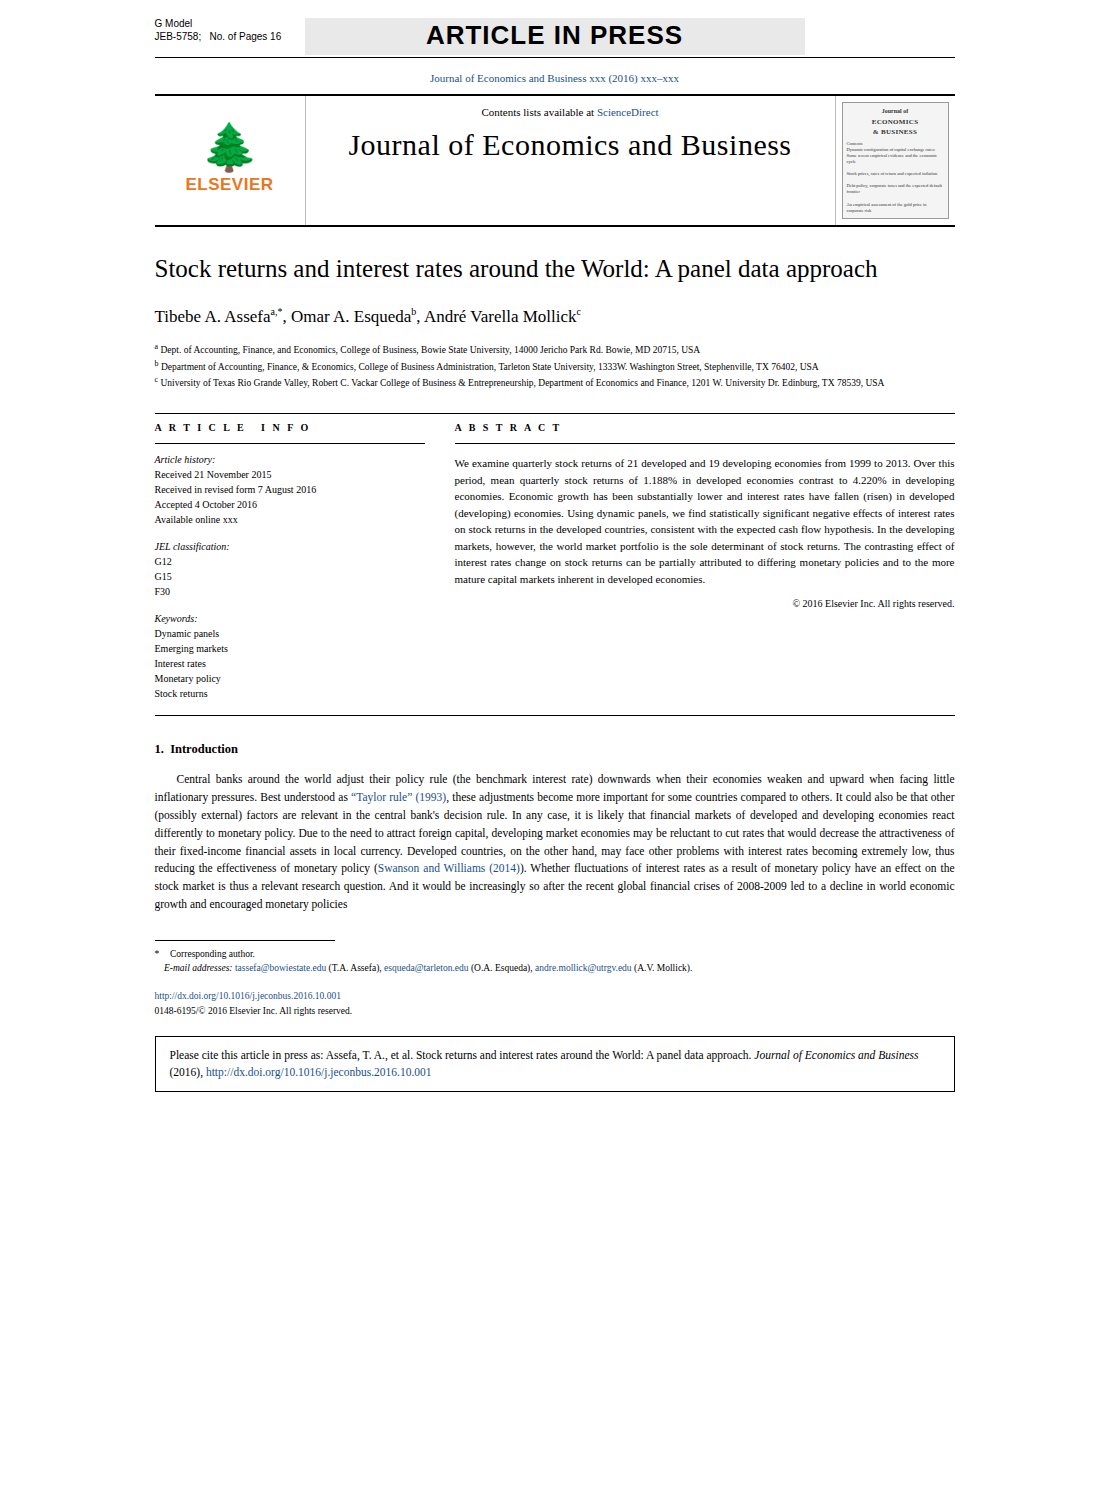G Model
JEB-5758; No. of Pages 16
ARTICLE IN PRESS
Journal of Economics and Business xxx (2016) xxx–xxx
🌲
ELSEVIER
Contents lists available at ScienceDirect
Journal of Economics and Business
Journal of
ECONOMICS
& BUSINESS
Contents
Dynamic configuration of capital exchange rates: Some recent empirical evidence and the economic cycle
Stock prices, rates of return and expected inflation
Debt policy, corporate taxes and the expected default frontier
An empirical assessment of the gold price in corporate risk
Stock returns and interest rates around the World: A panel data approach
Tibebe A. Assefaa,*, Omar A. Esquedab, André Varella Mollickc
a Dept. of Accounting, Finance, and Economics, College of Business, Bowie State University, 14000 Jericho Park Rd. Bowie, MD 20715, USA
b Department of Accounting, Finance, & Economics, College of Business Administration, Tarleton State University, 1333W. Washington Street, Stephenville, TX 76402, USA
c University of Texas Rio Grande Valley, Robert C. Vackar College of Business & Entrepreneurship, Department of Economics and Finance, 1201 W. University Dr. Edinburg, TX 78539, USA
A R T I C L E I N F O
Article history:
Received 21 November 2015
Received in revised form 7 August 2016
Accepted 4 October 2016
Available online xxx
JEL classification:
G12
G15
F30
Keywords:
Dynamic panels
Emerging markets
Interest rates
Monetary policy
Stock returns
A B S T R A C T
We examine quarterly stock returns of 21 developed and 19 developing economies from 1999 to 2013. Over this period, mean quarterly stock returns of 1.188% in developed economies contrast to 4.220% in developing economies. Economic growth has been substantially lower and interest rates have fallen (risen) in developed (developing) economies. Using dynamic panels, we find statistically significant negative effects of interest rates on stock returns in the developed countries, consistent with the expected cash flow hypothesis. In the developing markets, however, the world market portfolio is the sole determinant of stock returns. The contrasting effect of interest rates change on stock returns can be partially attributed to differing monetary policies and to the more mature capital markets inherent in developed economies.
© 2016 Elsevier Inc. All rights reserved.
1. Introduction
Central banks around the world adjust their policy rule (the benchmark interest rate) downwards when their economies weaken and upward when facing little inflationary pressures. Best understood as “Taylor rule” (1993), these adjustments become more important for some countries compared to others. It could also be that other (possibly external) factors are relevant in the central bank's decision rule. In any case, it is likely that financial markets of developed and developing economies react differently to monetary policy. Due to the need to attract foreign capital, developing market economies may be reluctant to cut rates that would decrease the attractiveness of their fixed-income financial assets in local currency. Developed countries, on the other hand, may face other problems with interest rates becoming extremely low, thus reducing the effectiveness of monetary policy (Swanson and Williams (2014)). Whether fluctuations of interest rates as a result of monetary policy have an effect on the stock market is thus a relevant research question. And it would be increasingly so after the recent global financial crises of 2008-2009 led to a decline in world economic growth and encouraged monetary policies
* Corresponding author.
E-mail addresses: tassefa@bowiestate.edu (T.A. Assefa), esqueda@tarleton.edu (O.A. Esqueda), andre.mollick@utrgv.edu (A.V. Mollick).
http://dx.doi.org/10.1016/j.jeconbus.2016.10.001
0148-6195/© 2016 Elsevier Inc. All rights reserved.
Please cite this article in press as: Assefa, T. A., et al. Stock returns and interest rates around the World: A panel data approach. Journal of Economics and Business (2016), http://dx.doi.org/10.1016/j.jeconbus.2016.10.001